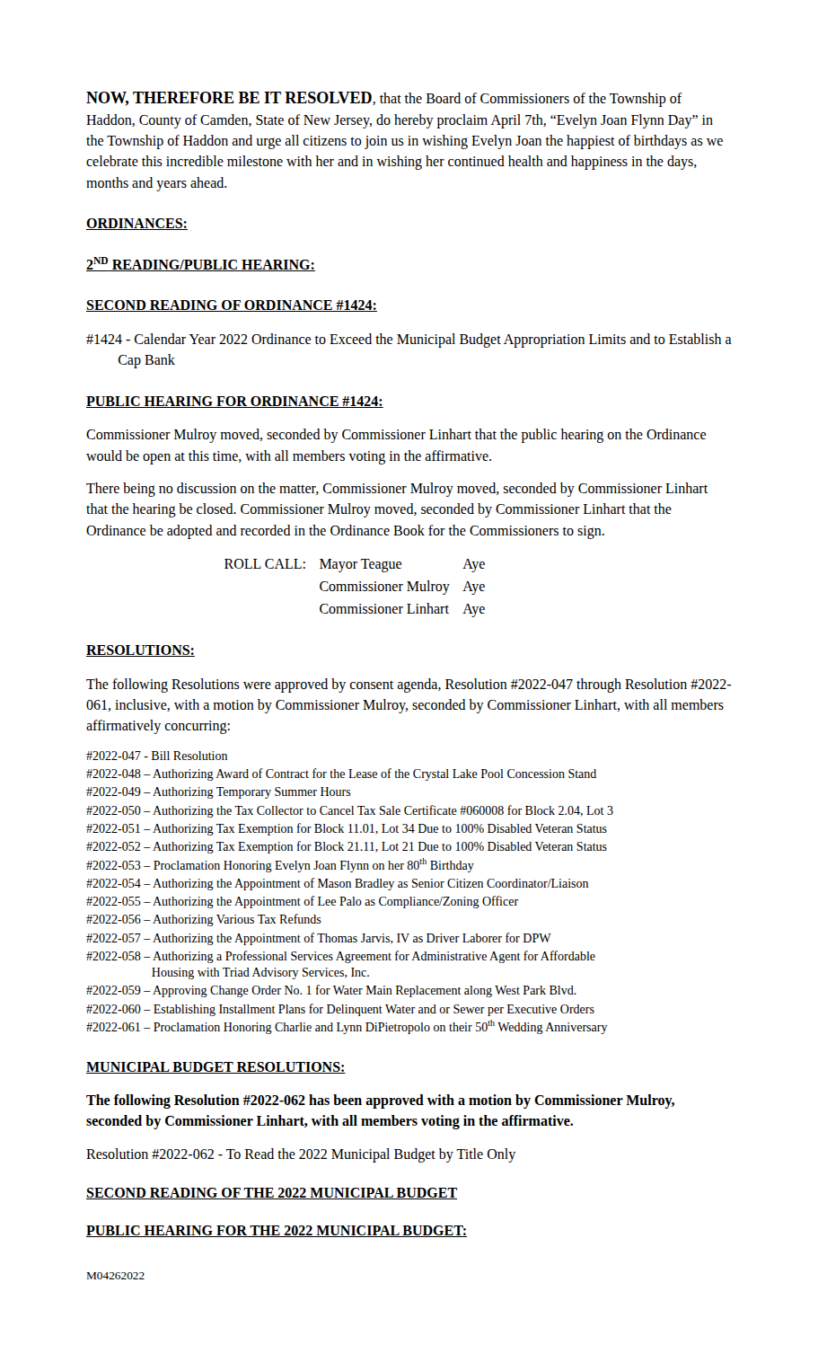NOW, THEREFORE BE IT RESOLVED, that the Board of Commissioners of the Township of Haddon, County of Camden, State of New Jersey, do hereby proclaim April 7th, “Evelyn Joan Flynn Day” in the Township of Haddon and urge all citizens to join us in wishing Evelyn Joan the happiest of birthdays as we celebrate this incredible milestone with her and in wishing her continued health and happiness in the days, months and years ahead.
ORDINANCES:
2ND READING/PUBLIC HEARING:
SECOND READING OF ORDINANCE #1424:
#1424 - Calendar Year 2022 Ordinance to Exceed the Municipal Budget Appropriation Limits and to Establish a Cap Bank
PUBLIC HEARING FOR ORDINANCE #1424:
Commissioner Mulroy moved, seconded by Commissioner Linhart that the public hearing on the Ordinance would be open at this time, with all members voting in the affirmative.
There being no discussion on the matter, Commissioner Mulroy moved, seconded by Commissioner Linhart that the hearing be closed. Commissioner Mulroy moved, seconded by Commissioner Linhart that the Ordinance be adopted and recorded in the Ordinance Book for the Commissioners to sign.
| ROLL CALL: | Mayor Teague | Aye |
| | Commissioner Mulroy | Aye |
| | Commissioner Linhart | Aye |
RESOLUTIONS:
The following Resolutions were approved by consent agenda, Resolution #2022-047 through Resolution #2022-061, inclusive, with a motion by Commissioner Mulroy, seconded by Commissioner Linhart, with all members affirmatively concurring:
#2022-047 - Bill Resolution
#2022-048 – Authorizing Award of Contract for the Lease of the Crystal Lake Pool Concession Stand
#2022-049 – Authorizing Temporary Summer Hours
#2022-050 – Authorizing the Tax Collector to Cancel Tax Sale Certificate #060008 for Block 2.04, Lot 3
#2022-051 – Authorizing Tax Exemption for Block 11.01, Lot 34 Due to 100% Disabled Veteran Status
#2022-052 – Authorizing Tax Exemption for Block 21.11, Lot 21 Due to 100% Disabled Veteran Status
#2022-053 – Proclamation Honoring Evelyn Joan Flynn on her 80th Birthday
#2022-054 – Authorizing the Appointment of Mason Bradley as Senior Citizen Coordinator/Liaison
#2022-055 – Authorizing the Appointment of Lee Palo as Compliance/Zoning Officer
#2022-056 – Authorizing Various Tax Refunds
#2022-057 – Authorizing the Appointment of Thomas Jarvis, IV as Driver Laborer for DPW
#2022-058 – Authorizing a Professional Services Agreement for Administrative Agent for AffordableHousing with Triad Advisory Services, Inc.
#2022-059 – Approving Change Order No. 1 for Water Main Replacement along West Park Blvd.
#2022-060 – Establishing Installment Plans for Delinquent Water and or Sewer per Executive Orders
#2022-061 – Proclamation Honoring Charlie and Lynn DiPietropolo on their 50th Wedding Anniversary
MUNICIPAL BUDGET RESOLUTIONS:
The following Resolution #2022-062 has been approved with a motion by Commissioner Mulroy, seconded by Commissioner Linhart, with all members voting in the affirmative.
Resolution #2022-062 - To Read the 2022 Municipal Budget by Title Only
SECOND READING OF THE 2022 MUNICIPAL BUDGET
PUBLIC HEARING FOR THE 2022 MUNICIPAL BUDGET:
M04262022